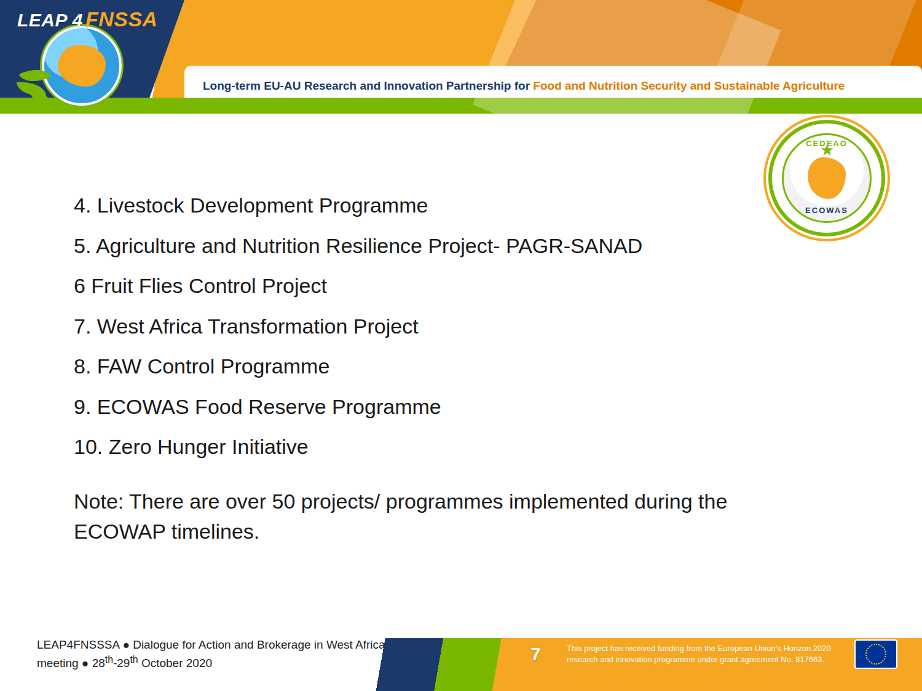LEAP 4 FNSSA
Long-term EU-AU Research and Innovation Partnership for Food and Nutrition Security and Sustainable Agriculture
★
CEDEAO
ECOWAS
4. Livestock Development Programme
5. Agriculture and Nutrition Resilience Project- PAGR-SANAD
6 Fruit Flies Control Project
7. West Africa Transformation Project
8. FAW Control Programme
9. ECOWAS Food Reserve Programme
10. Zero Hunger Initiative
Note: There are over 50 projects/ programmes implemented during the ECOWAP timelines.
LEAP4FNSSSA ● Dialogue for Action and Brokerage in West Africa ● virtual meeting ● 28th-29th October 2020
7
This project has received funding from the European Union’s Horizon 2020 research and innovation programme under grant agreement No. 817663.